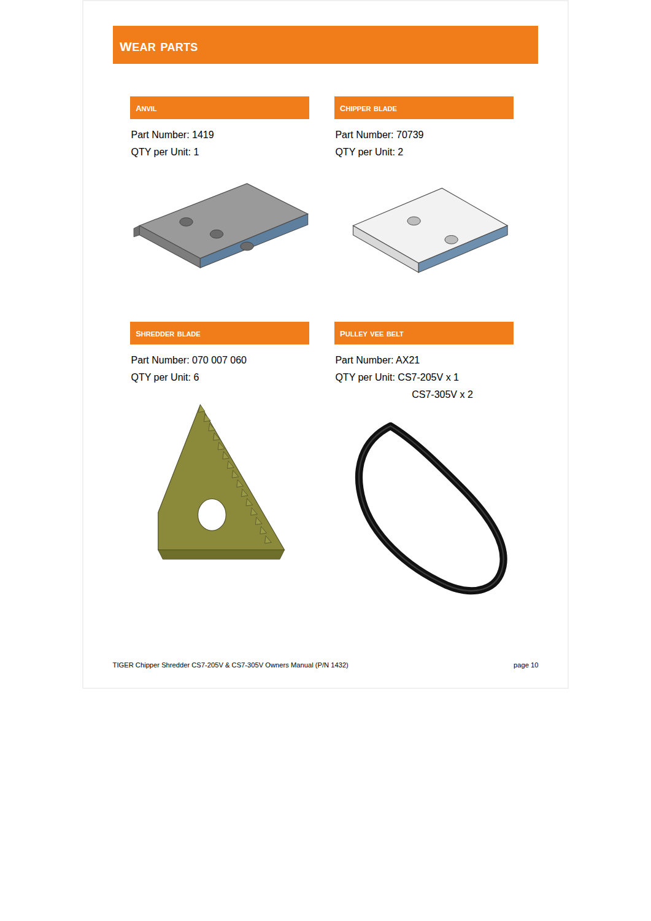Wear parts
Anvil
Part Number: 1419
QTY per Unit: 1
Chipper Blade
Part Number: 70739
QTY per Unit: 2
Shredder Blade
Part Number: 070 007 060
QTY per Unit: 6
Pulley Vee Belt
Part Number: AX21
QTY per Unit: CS7-205V x 1
CS7-305V x 2
TIGER Chipper Shredder CS7-205V & CS7-305V Owners Manual (P/N 1432)
page 10